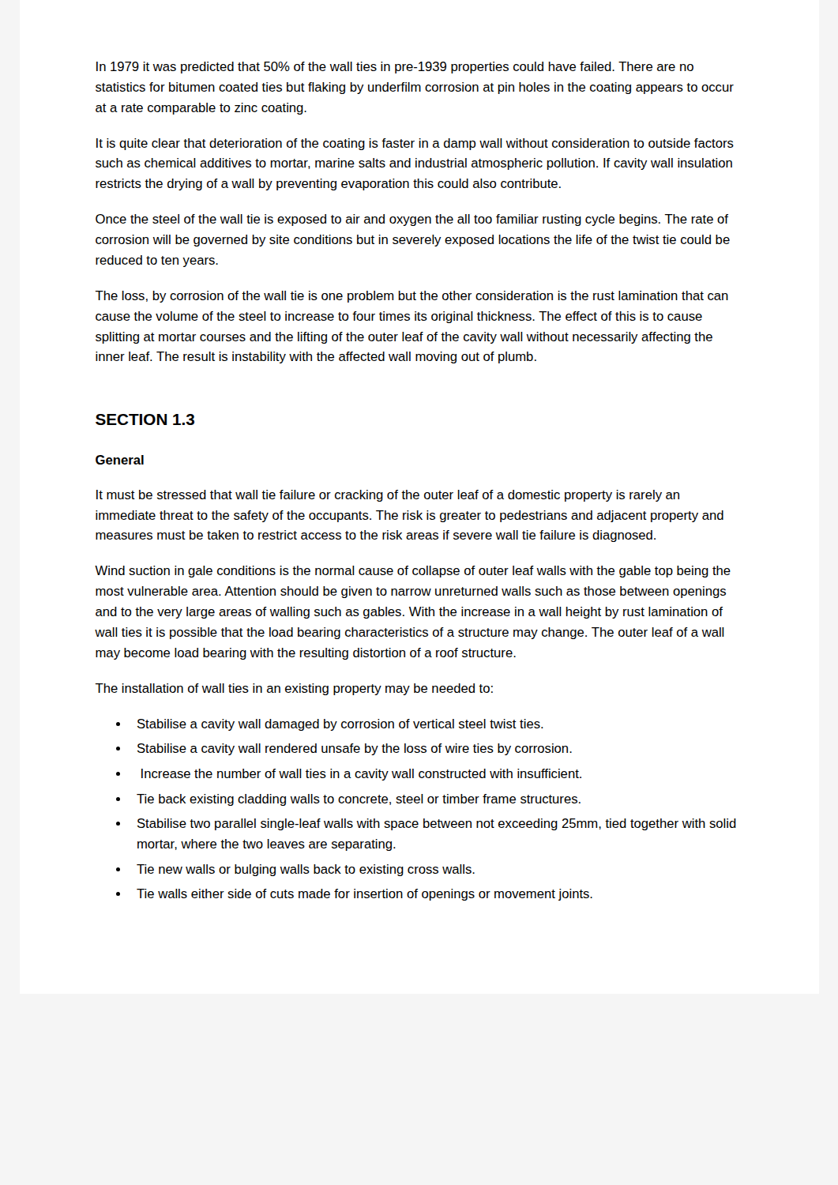In 1979 it was predicted that 50% of the wall ties in pre-1939 properties could have failed. There are no statistics for bitumen coated ties but flaking by underfilm corrosion at pin holes in the coating appears to occur at a rate comparable to zinc coating.
It is quite clear that deterioration of the coating is faster in a damp wall without consideration to outside factors such as chemical additives to mortar, marine salts and industrial atmospheric pollution. If cavity wall insulation restricts the drying of a wall by preventing evaporation this could also contribute.
Once the steel of the wall tie is exposed to air and oxygen the all too familiar rusting cycle begins. The rate of corrosion will be governed by site conditions but in severely exposed locations the life of the twist tie could be reduced to ten years.
The loss, by corrosion of the wall tie is one problem but the other consideration is the rust lamination that can cause the volume of the steel to increase to four times its original thickness. The effect of this is to cause splitting at mortar courses and the lifting of the outer leaf of the cavity wall without necessarily affecting the inner leaf. The result is instability with the affected wall moving out of plumb.
SECTION 1.3
General
It must be stressed that wall tie failure or cracking of the outer leaf of a domestic property is rarely an immediate threat to the safety of the occupants. The risk is greater to pedestrians and adjacent property and measures must be taken to restrict access to the risk areas if severe wall tie failure is diagnosed.
Wind suction in gale conditions is the normal cause of collapse of outer leaf walls with the gable top being the most vulnerable area. Attention should be given to narrow unreturned walls such as those between openings and to the very large areas of walling such as gables. With the increase in a wall height by rust lamination of wall ties it is possible that the load bearing characteristics of a structure may change. The outer leaf of a wall may become load bearing with the resulting distortion of a roof structure.
The installation of wall ties in an existing property may be needed to:
Stabilise a cavity wall damaged by corrosion of vertical steel twist ties.
Stabilise a cavity wall rendered unsafe by the loss of wire ties by corrosion.
Increase the number of wall ties in a cavity wall constructed with insufficient.
Tie back existing cladding walls to concrete, steel or timber frame structures.
Stabilise two parallel single-leaf walls with space between not exceeding 25mm, tied together with solid mortar, where the two leaves are separating.
Tie new walls or bulging walls back to existing cross walls.
Tie walls either side of cuts made for insertion of openings or movement joints.